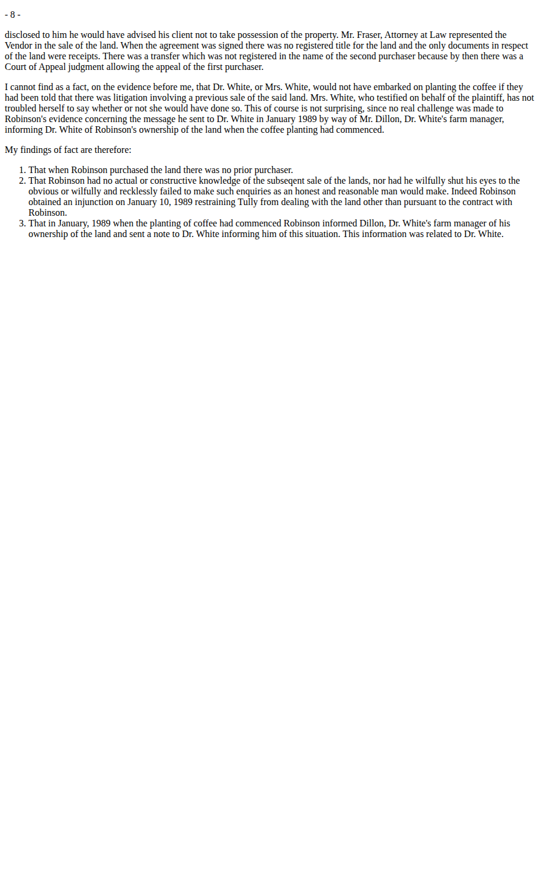- 8 -
disclosed to him he would have advised his client not to take possession of the property. Mr. Fraser, Attorney at Law represented the Vendor in the sale of the land. When the agreement was signed there was no registered title for the land and the only documents in respect of the land were receipts. There was a transfer which was not registered in the name of the second purchaser because by then there was a Court of Appeal judgment allowing the appeal of the first purchaser.
I cannot find as a fact, on the evidence before me, that Dr. White, or Mrs. White, would not have embarked on planting the coffee if they had been told that there was litigation involving a previous sale of the said land. Mrs. White, who testified on behalf of the plaintiff, has not troubled herself to say whether or not she would have done so. This of course is not surprising, since no real challenge was made to Robinson's evidence concerning the message he sent to Dr. White in January 1989 by way of Mr. Dillon, Dr. White's farm manager, informing Dr. White of Robinson's ownership of the land when the coffee planting had commenced.
My findings of fact are therefore:
That when Robinson purchased the land there was no prior purchaser.
That Robinson had no actual or constructive knowledge of the subseqent sale of the lands, nor had he wilfully shut his eyes to the obvious or wilfully and recklessly failed to make such enquiries as an honest and reasonable man would make. Indeed Robinson obtained an injunction on January 10, 1989 restraining Tully from dealing with the land other than pursuant to the contract with Robinson.
That in January, 1989 when the planting of coffee had commenced Robinson informed Dillon, Dr. White's farm manager of his ownership of the land and sent a note to Dr. White informing him of this situation. This information was related to Dr. White.